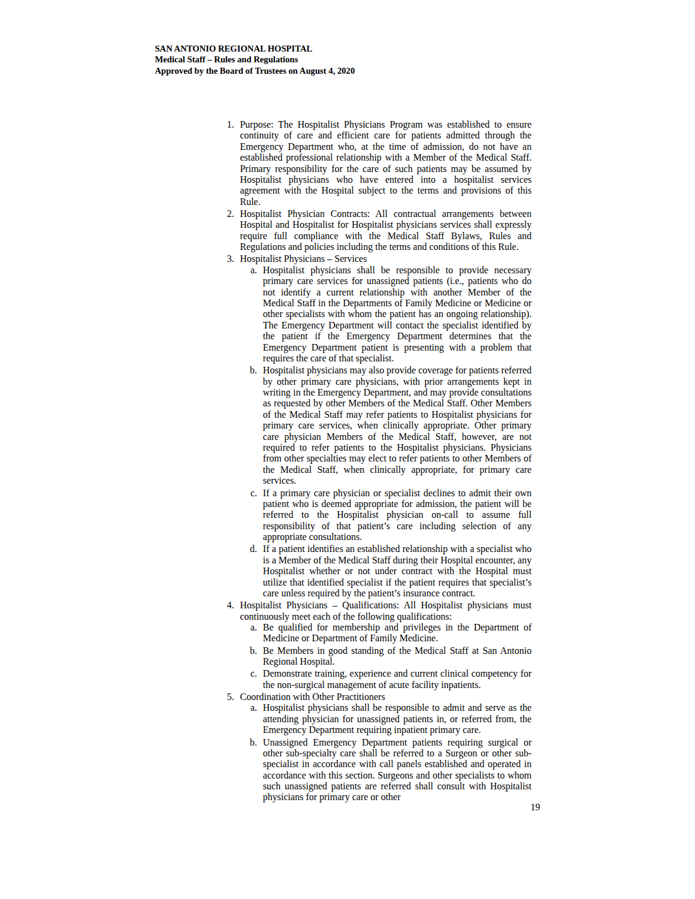SAN ANTONIO REGIONAL HOSPITAL
Medical Staff – Rules and Regulations
Approved by the Board of Trustees on August 4, 2020
Purpose: The Hospitalist Physicians Program was established to ensure continuity of care and efficient care for patients admitted through the Emergency Department who, at the time of admission, do not have an established professional relationship with a Member of the Medical Staff. Primary responsibility for the care of such patients may be assumed by Hospitalist physicians who have entered into a hospitalist services agreement with the Hospital subject to the terms and provisions of this Rule.
Hospitalist Physician Contracts: All contractual arrangements between Hospital and Hospitalist for Hospitalist physicians services shall expressly require full compliance with the Medical Staff Bylaws, Rules and Regulations and policies including the terms and conditions of this Rule.
Hospitalist Physicians – Services
Hospitalist physicians shall be responsible to provide necessary primary care services for unassigned patients (i.e., patients who do not identify a current relationship with another Member of the Medical Staff in the Departments of Family Medicine or Medicine or other specialists with whom the patient has an ongoing relationship). The Emergency Department will contact the specialist identified by the patient if the Emergency Department determines that the Emergency Department patient is presenting with a problem that requires the care of that specialist.
Hospitalist physicians may also provide coverage for patients referred by other primary care physicians, with prior arrangements kept in writing in the Emergency Department, and may provide consultations as requested by other Members of the Medical Staff. Other Members of the Medical Staff may refer patients to Hospitalist physicians for primary care services, when clinically appropriate. Other primary care physician Members of the Medical Staff, however, are not required to refer patients to the Hospitalist physicians. Physicians from other specialties may elect to refer patients to other Members of the Medical Staff, when clinically appropriate, for primary care services.
If a primary care physician or specialist declines to admit their own patient who is deemed appropriate for admission, the patient will be referred to the Hospitalist physician on-call to assume full responsibility of that patient’s care including selection of any appropriate consultations.
If a patient identifies an established relationship with a specialist who is a Member of the Medical Staff during their Hospital encounter, any Hospitalist whether or not under contract with the Hospital must utilize that identified specialist if the patient requires that specialist’s care unless required by the patient’s insurance contract.
Hospitalist Physicians – Qualifications: All Hospitalist physicians must continuously meet each of the following qualifications:
Be qualified for membership and privileges in the Department of Medicine or Department of Family Medicine.
Be Members in good standing of the Medical Staff at San Antonio Regional Hospital.
Demonstrate training, experience and current clinical competency for the non-surgical management of acute facility inpatients.
Coordination with Other Practitioners
Hospitalist physicians shall be responsible to admit and serve as the attending physician for unassigned patients in, or referred from, the Emergency Department requiring inpatient primary care.
Unassigned Emergency Department patients requiring surgical or other sub-specialty care shall be referred to a Surgeon or other sub-specialist in accordance with call panels established and operated in accordance with this section. Surgeons and other specialists to whom such unassigned patients are referred shall consult with Hospitalist physicians for primary care or other
19